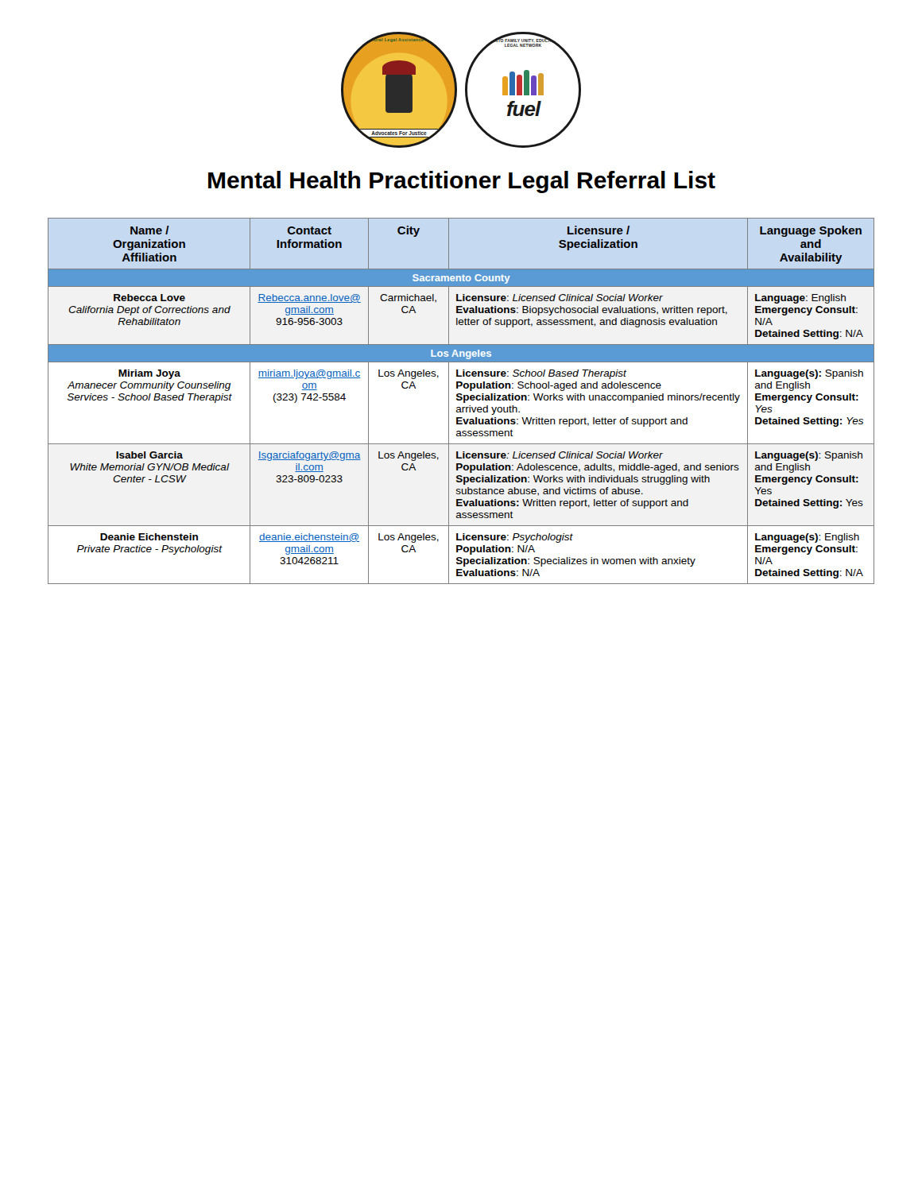California Rural Legal Assistance Foundation
Advocates For Justice
SACRAMENTO FAMILY UNITY, EDUCATION, AND LEGAL NETWORK
fuel
Mental Health Practitioner Legal Referral List
| Name / Organization Affiliation | Contact Information | City | Licensure / Specialization | Language Spoken and Availability |
| --- | --- | --- | --- | --- |
| Sacramento County |
| Rebecca Love California Dept of Corrections and Rehabilitaton | Rebecca.anne.love@gmail.com 916-956-3003 | Carmichael, CA | Licensure : Licensed Clinical Social Worker Evaluations : Biopsychosocial evaluations, written report, letter of support, assessment, and diagnosis evaluation | Language : English Emergency Consult : N/A Detained Setting : N/A |
| Los Angeles |
| Miriam Joya Amanecer Community Counseling Services - School Based Therapist | miriam.ljoya@gmail.com (323) 742-5584 | Los Angeles, CA | Licensure : School Based Therapist Population : School-aged and adolescence Specialization : Works with unaccompanied minors/recently arrived youth. Evaluations : Written report, letter of support and assessment | Language(s): Spanish and English Emergency Consult: Yes Detained Setting: Yes |
| Isabel Garcia White Memorial GYN/OB Medical Center - LCSW | Isgarciafogarty@gmail.com 323-809-0233 | Los Angeles, CA | Licensure : Licensed Clinical Social Worker Population : Adolescence, adults, middle-aged, and seniors Specialization : Works with individuals struggling with substance abuse, and victims of abuse. Evaluations: Written report, letter of support and assessment | Language(s) : Spanish and English Emergency Consult: Yes Detained Setting: Yes |
| Deanie Eichenstein Private Practice - Psychologist | deanie.eichenstein@gmail.com 3104268211 | Los Angeles, CA | Licensure : Psychologist Population : N/A Specialization : Specializes in women with anxiety Evaluations : N/A | Language(s) : English Emergency Consult : N/A Detained Setting : N/A |